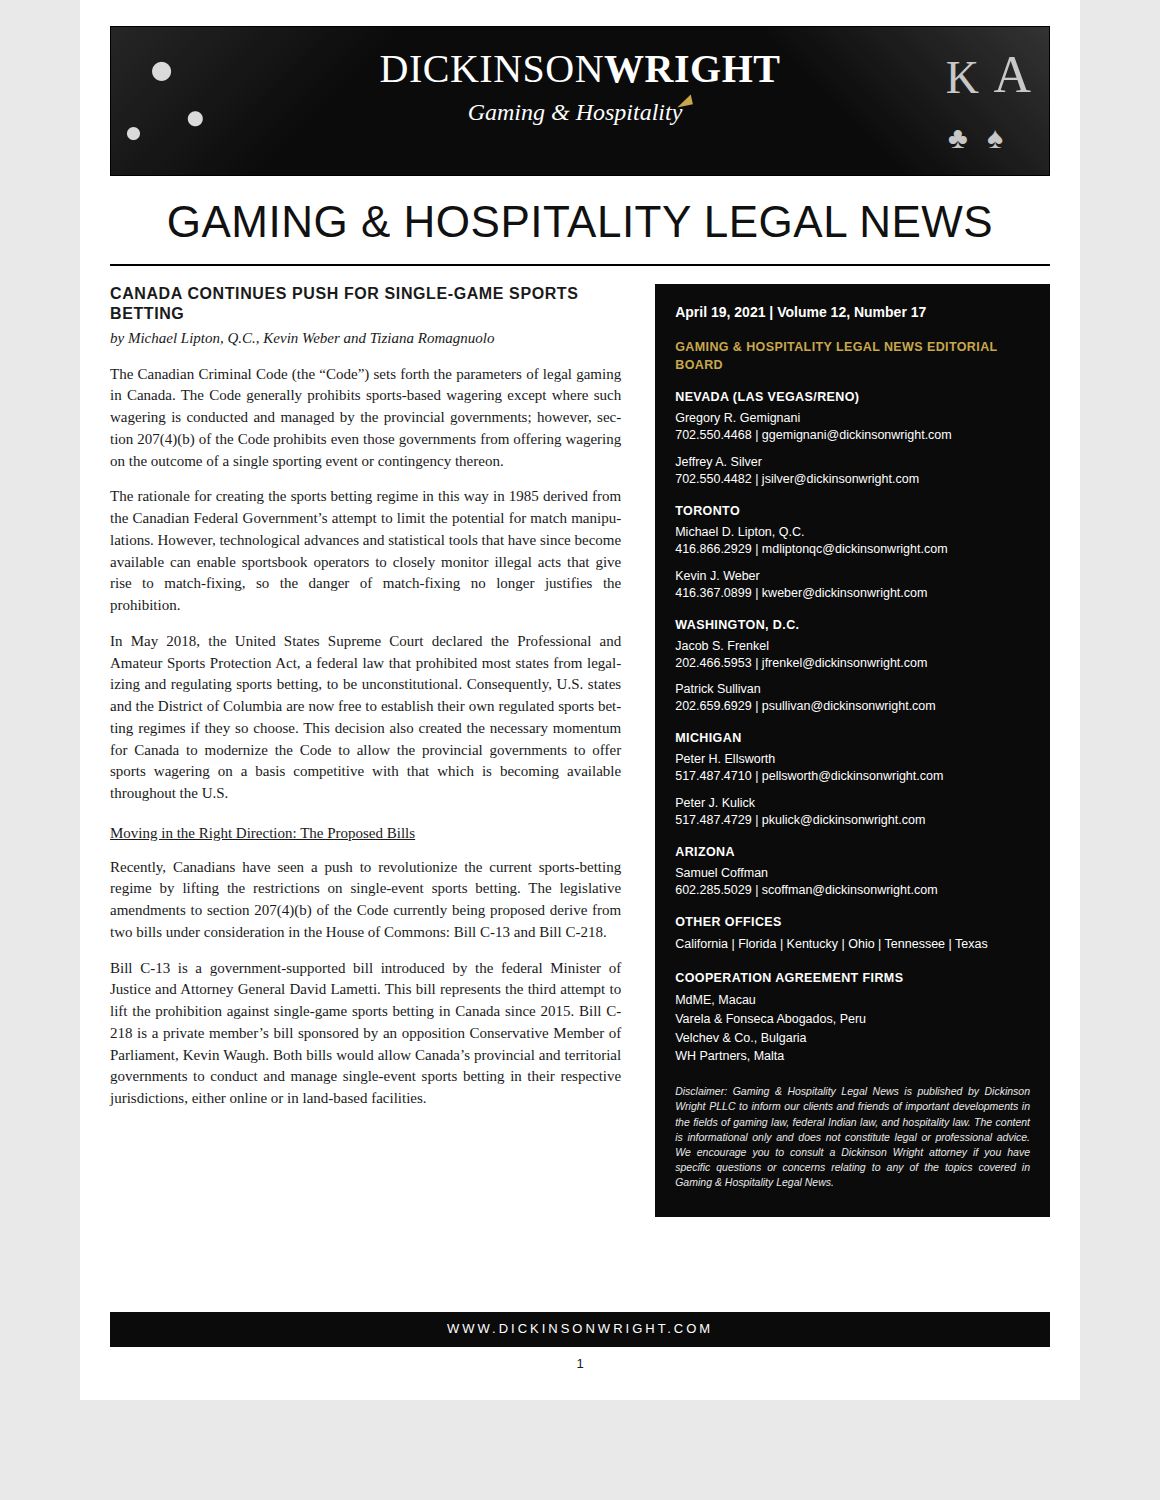♣ ♠
DICKINSON WRIGHT
Gaming & Hospitality
GAMING & HOSPITALITY LEGAL NEWS
Canada Continues Push for Single-Game Sports Betting
by Michael Lipton, Q.C., Kevin Weber and Tiziana Romagnuolo
The Canadian Criminal Code (the “Code”) sets forth the parameters of legal gaming in Canada. The Code generally prohibits sports-based wagering except where such wagering is conducted and managed by the provincial governments; however, section 207(4)(b) of the Code prohibits even those governments from offering wagering on the outcome of a single sporting event or contingency thereon.
The rationale for creating the sports betting regime in this way in 1985 derived from the Canadian Federal Government’s attempt to limit the potential for match manipulations. However, technological advances and statistical tools that have since become available can enable sportsbook operators to closely monitor illegal acts that give rise to match-fixing, so the danger of match-fixing no longer justifies the prohibition.
In May 2018, the United States Supreme Court declared the Professional and Amateur Sports Protection Act, a federal law that prohibited most states from legalizing and regulating sports betting, to be unconstitutional. Consequently, U.S. states and the District of Columbia are now free to establish their own regulated sports betting regimes if they so choose. This decision also created the necessary momentum for Canada to modernize the Code to allow the provincial governments to offer sports wagering on a basis competitive with that which is becoming available throughout the U.S.
Moving in the Right Direction: The Proposed Bills
Recently, Canadians have seen a push to revolutionize the current sports-betting regime by lifting the restrictions on single-event sports betting. The legislative amendments to section 207(4)(b) of the Code currently being proposed derive from two bills under consideration in the House of Commons: Bill C-13 and Bill C-218.
Bill C-13 is a government-supported bill introduced by the federal Minister of Justice and Attorney General David Lametti. This bill represents the third attempt to lift the prohibition against single-game sports betting in Canada since 2015. Bill C-218 is a private member’s bill sponsored by an opposition Conservative Member of Parliament, Kevin Waugh. Both bills would allow Canada’s provincial and territorial governments to conduct and manage single-event sports betting in their respective jurisdictions, either online or in land-based facilities.
April 19, 2021 | Volume 12, Number 17
Gaming & Hospitality Legal News Editorial Board
Nevada (Las Vegas/Reno)
Gregory R. Gemignani 702.550.4468 | ggemignani@dickinsonwright.com
Jeffrey A. Silver 702.550.4482 | jsilver@dickinsonwright.com
Toronto
Michael D. Lipton, Q.C. 416.866.2929 | mdliptonqc@dickinsonwright.com
Kevin J. Weber 416.367.0899 | kweber@dickinsonwright.com
Washington, D.C.
Jacob S. Frenkel 202.466.5953 | jfrenkel@dickinsonwright.com
Patrick Sullivan 202.659.6929 | psullivan@dickinsonwright.com
Michigan
Peter H. Ellsworth 517.487.4710 | pellsworth@dickinsonwright.com
Peter J. Kulick 517.487.4729 | pkulick@dickinsonwright.com
Arizona
Samuel Coffman 602.285.5029 | scoffman@dickinsonwright.com
Other Offices
California | Florida | Kentucky | Ohio | Tennessee | Texas
Cooperation Agreement Firms
MdME, Macau
Varela & Fonseca Abogados, Peru
Velchev & Co., Bulgaria
WH Partners, Malta
Disclaimer: Gaming & Hospitality Legal News is published by Dickinson Wright PLLC to inform our clients and friends of important developments in the fields of gaming law, federal Indian law, and hospitality law. The content is informational only and does not constitute legal or professional advice. We encourage you to consult a Dickinson Wright attorney if you have specific questions or concerns relating to any of the topics covered in Gaming & Hospitality Legal News.
WWW.DICKINSONWRIGHT.COM
1